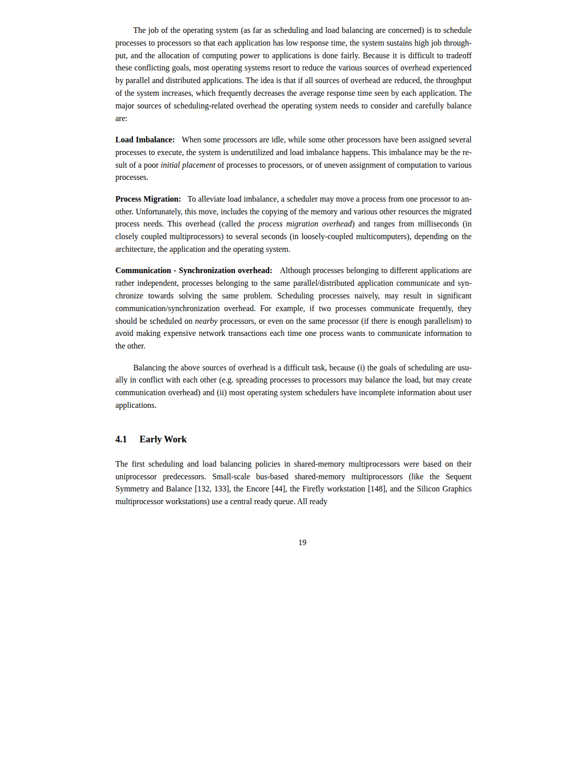The job of the operating system (as far as scheduling and load balancing are concerned) is to schedule processes to processors so that each application has low response time, the system sustains high job throughput, and the allocation of computing power to applications is done fairly. Because it is difficult to tradeoff these conflicting goals, most operating systems resort to reduce the various sources of overhead experienced by parallel and distributed applications. The idea is that if all sources of overhead are reduced, the throughput of the system increases, which frequently decreases the average response time seen by each application. The major sources of scheduling-related overhead the operating system needs to consider and carefully balance are:
Load Imbalance: When some processors are idle, while some other processors have been assigned several processes to execute, the system is underutilized and load imbalance happens. This imbalance may be the result of a poor initial placement of processes to processors, or of uneven assignment of computation to various processes.
Process Migration: To alleviate load imbalance, a scheduler may move a process from one processor to another. Unfortunately, this move, includes the copying of the memory and various other resources the migrated process needs. This overhead (called the process migration overhead) and ranges from milliseconds (in closely coupled multiprocessors) to several seconds (in loosely-coupled multicomputers), depending on the architecture, the application and the operating system.
Communication - Synchronization overhead: Although processes belonging to different applications are rather independent, processes belonging to the same parallel/distributed application communicate and synchronize towards solving the same problem. Scheduling processes naively, may result in significant communication/synchronization overhead. For example, if two processes communicate frequently, they should be scheduled on nearby processors, or even on the same processor (if there is enough parallelism) to avoid making expensive network transactions each time one process wants to communicate information to the other.
Balancing the above sources of overhead is a difficult task, because (i) the goals of scheduling are usually in conflict with each other (e.g. spreading processes to processors may balance the load, but may create communication overhead) and (ii) most operating system schedulers have incomplete information about user applications.
4.1 Early Work
The first scheduling and load balancing policies in shared-memory multiprocessors were based on their uniprocessor predecessors. Small-scale bus-based shared-memory multiprocessors (like the Sequent Symmetry and Balance [132, 133], the Encore [44], the Firefly workstation [148], and the Silicon Graphics multiprocessor workstations) use a central ready queue. All ready
19